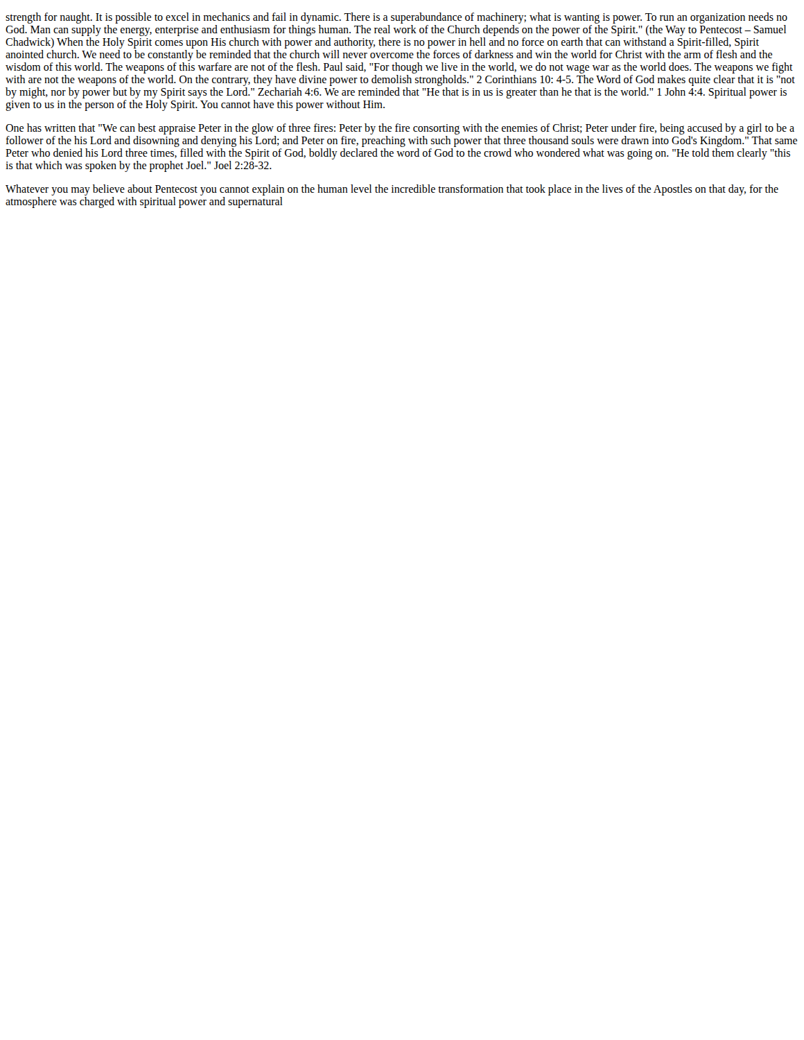strength for naught. It is possible to excel in mechanics and fail in dynamic. There is a superabundance of machinery; what is wanting is power. To run an organization needs no God. Man can supply the energy, enterprise and enthusiasm for things human. The real work of the Church depends on the power of the Spirit." (the Way to Pentecost – Samuel Chadwick) When the Holy Spirit comes upon His church with power and authority, there is no power in hell and no force on earth that can withstand a Spirit-filled, Spirit anointed church. We need to be constantly be reminded that the church will never overcome the forces of darkness and win the world for Christ with the arm of flesh and the wisdom of this world. The weapons of this warfare are not of the flesh. Paul said, "For though we live in the world, we do not wage war as the world does. The weapons we fight with are not the weapons of the world. On the contrary, they have divine power to demolish strongholds." 2 Corinthians 10: 4-5. The Word of God makes quite clear that it is "not by might, nor by power but by my Spirit says the Lord." Zechariah 4:6. We are reminded that "He that is in us is greater than he that is the world." 1 John 4:4. Spiritual power is given to us in the person of the Holy Spirit. You cannot have this power without Him.
One has written that "We can best appraise Peter in the glow of three fires: Peter by the fire consorting with the enemies of Christ; Peter under fire, being accused by a girl to be a follower of the his Lord and disowning and denying his Lord; and Peter on fire, preaching with such power that three thousand souls were drawn into God's Kingdom." That same Peter who denied his Lord three times, filled with the Spirit of God, boldly declared the word of God to the crowd who wondered what was going on. "He told them clearly "this is that which was spoken by the prophet Joel." Joel 2:28-32.
Whatever you may believe about Pentecost you cannot explain on the human level the incredible transformation that took place in the lives of the Apostles on that day, for the atmosphere was charged with spiritual power and supernatural